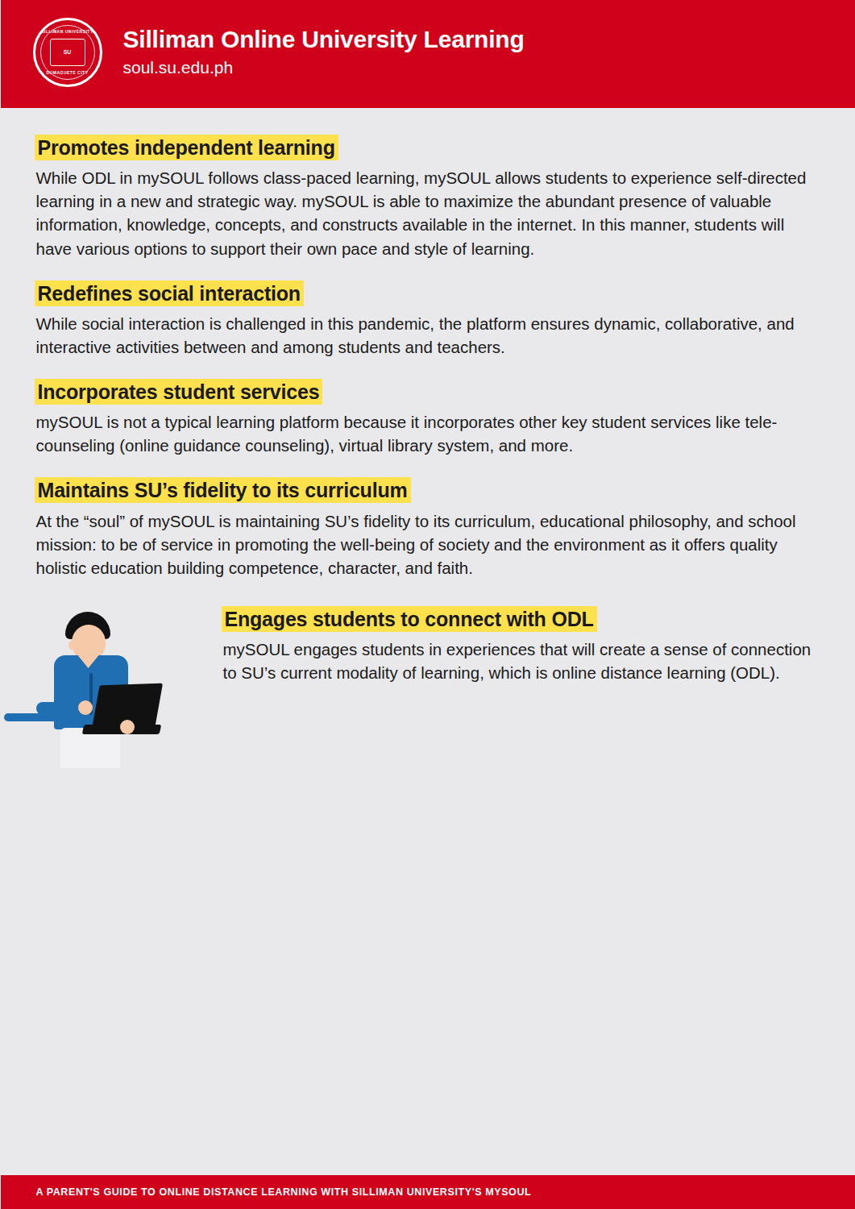Silliman University SU Dumaguete City
Silliman Online University Learning
soul.su.edu.ph
Promotes independent learning
While ODL in mySOUL follows class-paced learning, mySOUL allows students to experience self-directed learning in a new and strategic way. mySOUL is able to maximize the abundant presence of valuable information, knowledge, concepts, and constructs available in the internet. In this manner, students will have various options to support their own pace and style of learning.
Redefines social interaction
While social interaction is challenged in this pandemic, the platform ensures dynamic, collaborative, and interactive activities between and among students and teachers.
Incorporates student services
mySOUL is not a typical learning platform because it incorporates other key student services like tele-counseling (online guidance counseling), virtual library system, and more.
Maintains SU’s fidelity to its curriculum
At the “soul” of mySOUL is maintaining SU’s fidelity to its curriculum, educational philosophy, and school mission: to be of service in promoting the well-being of society and the environment as it offers quality holistic education building competence, character, and faith.
Engages students to connect with ODL
mySOUL engages students in experiences that will create a sense of connection to SU’s current modality of learning, which is online distance learning (ODL).
A Parent's Guide to Online Distance Learning with Silliman University's mySOUL